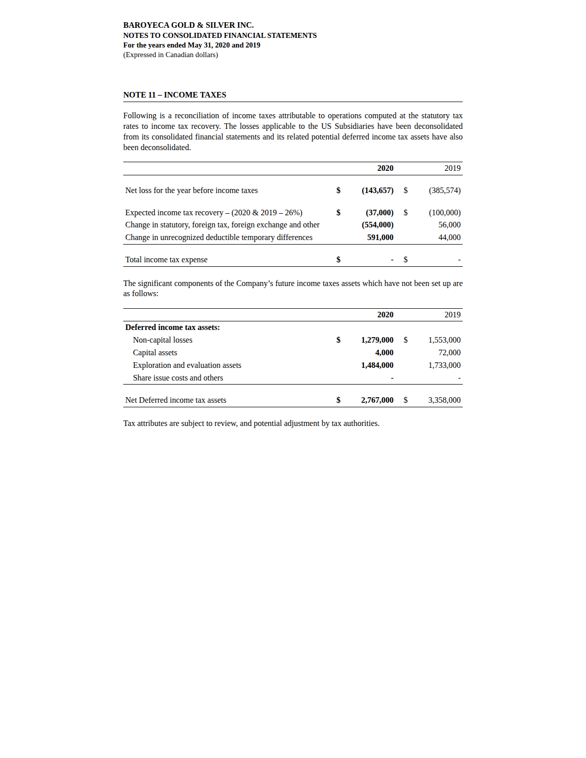BAROYECA GOLD & SILVER INC.
NOTES TO CONSOLIDATED FINANCIAL STATEMENTS
For the years ended May 31, 2020 and 2019
(Expressed in Canadian dollars)
NOTE 11 – INCOME TAXES
Following is a reconciliation of income taxes attributable to operations computed at the statutory tax rates to income tax recovery. The losses applicable to the US Subsidiaries have been deconsolidated from its consolidated financial statements and its related potential deferred income tax assets have also been deconsolidated.
| | 2020 | 2019 |
| --- | --- | --- |
| Net loss for the year before income taxes | $ | (143,657) | $ | (385,574) |
| Expected income tax recovery – (2020 & 2019 – 26%) | $ | (37,000) | $ | (100,000) |
| Change in statutory, foreign tax, foreign exchange and other | | (554,000) | | 56,000 |
| Change in unrecognized deductible temporary differences | | 591,000 | | 44,000 |
| Total income tax expense | $ | - | $ | - |
The significant components of the Company’s future income taxes assets which have not been set up are as follows:
| | 2020 | 2019 |
| --- | --- | --- |
| Deferred income tax assets: | | | | |
| Non-capital losses | $ | 1,279,000 | $ | 1,553,000 |
| Capital assets | | 4,000 | | 72,000 |
| Exploration and evaluation assets | | 1,484,000 | | 1,733,000 |
| Share issue costs and others | | - | | - |
| Net Deferred income tax assets | $ | 2,767,000 | $ | 3,358,000 |
Tax attributes are subject to review, and potential adjustment by tax authorities.